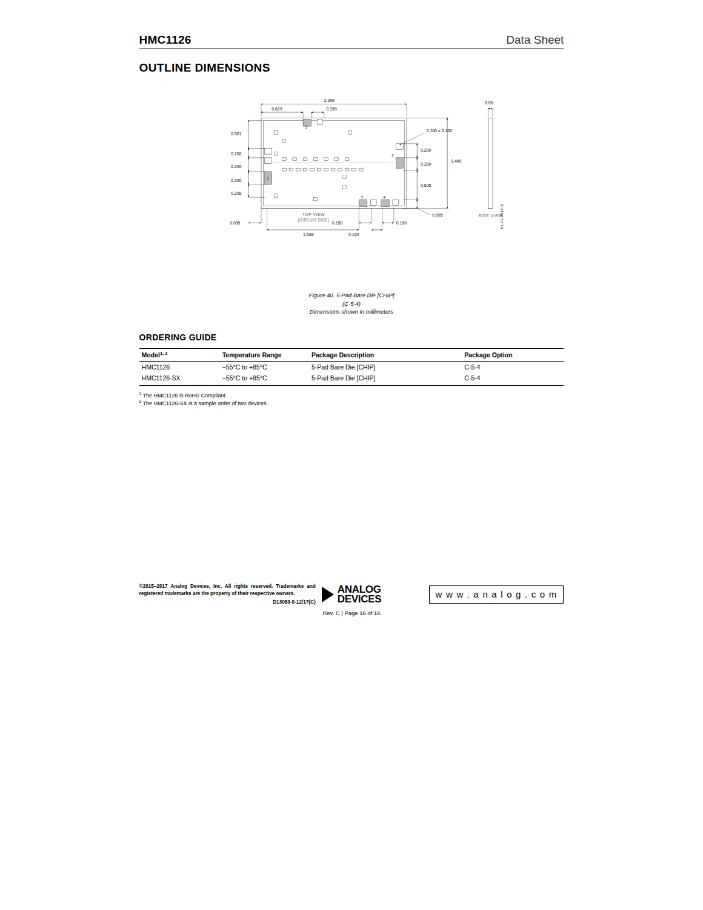HMC1126
Data Sheet
OUTLINE DIMENSIONS
2 1 3 5 4 0.100 × 0.100 2.299 0.629 0.150 0.501 0.150 0.200 0.200 0.208 0.200 0.200 0.605 0.095 1.449 0.095 1.539 0.150 0.150 0.150 TOP VIEW (CIRCUIT SIDE) 0.05 SIDE VIEW 01-21-2016-B
Figure 40. 5-Pad Bare Die [CHIP]
(C-5-4)
Dimensions shown in millimeters
ORDERING GUIDE
| Model 1, 2 | Temperature Range | Package Description | Package Option |
| --- | --- | --- | --- |
| HMC1126 | −55°C to +85°C | 5-Pad Bare Die [CHIP] | C-5-4 |
| HMC1126-SX | −55°C to +85°C | 5-Pad Bare Die [CHIP] | C-5-4 |
1 The HMC1126 is RoHS Compliant.
2 The HMC1126-SX is a sample order of two devices.
©2015–2017 Analog Devices, Inc. All rights reserved. Trademarks and registered trademarks are the property of their respective owners. D13083-0-12/17(C)
ANALOG
DEVICES
w w w . a n a l o g . c o m
Rev. C | Page 16 of 16